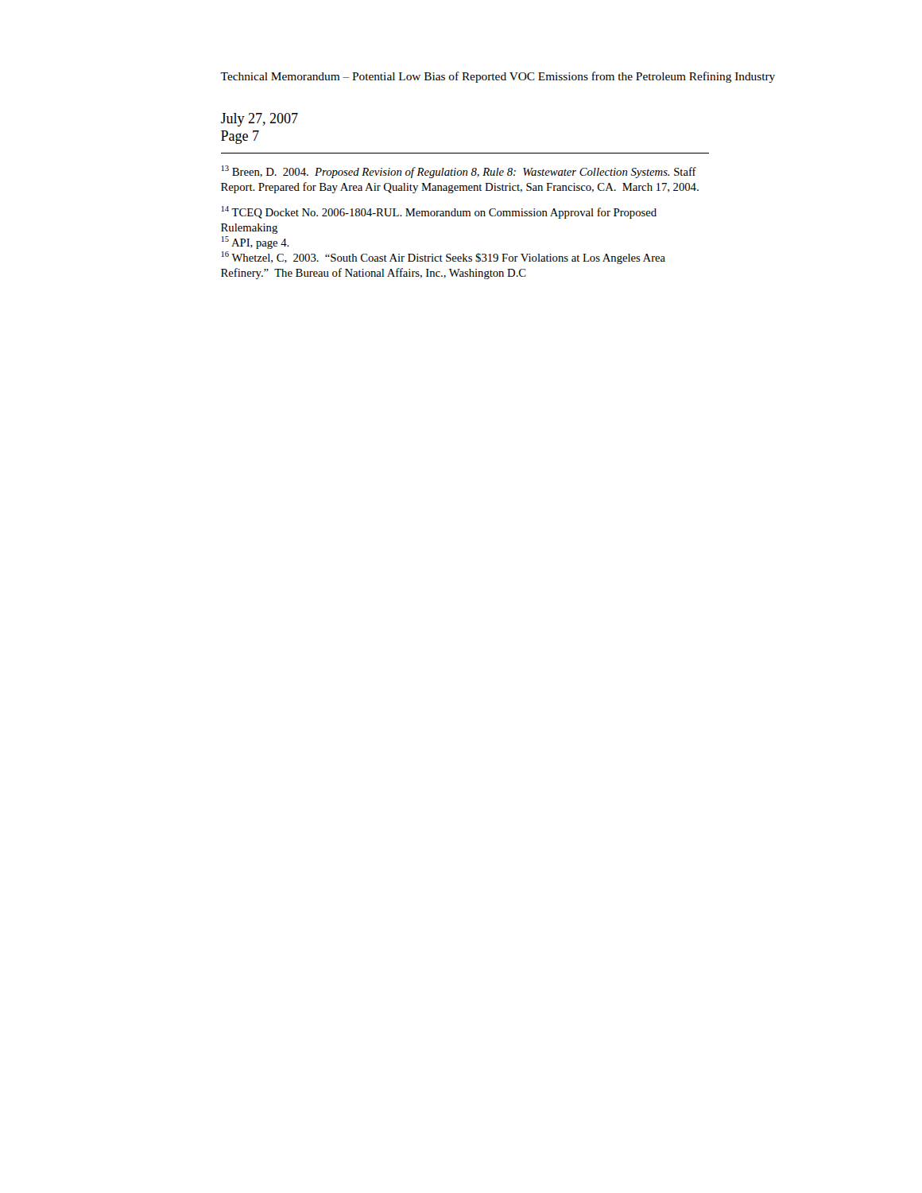Technical Memorandum – Potential Low Bias of Reported VOC Emissions from the Petroleum Refining Industry
July 27, 2007 Page 7
13 Breen, D. 2004. Proposed Revision of Regulation 8, Rule 8: Wastewater Collection Systems. Staff Report. Prepared for Bay Area Air Quality Management District, San Francisco, CA. March 17, 2004.
14 TCEQ Docket No. 2006-1804-RUL. Memorandum on Commission Approval for Proposed Rulemaking
15 API, page 4.
16 Whetzel, C, 2003. “South Coast Air District Seeks $319 For Violations at Los Angeles Area Refinery.” The Bureau of National Affairs, Inc., Washington D.C